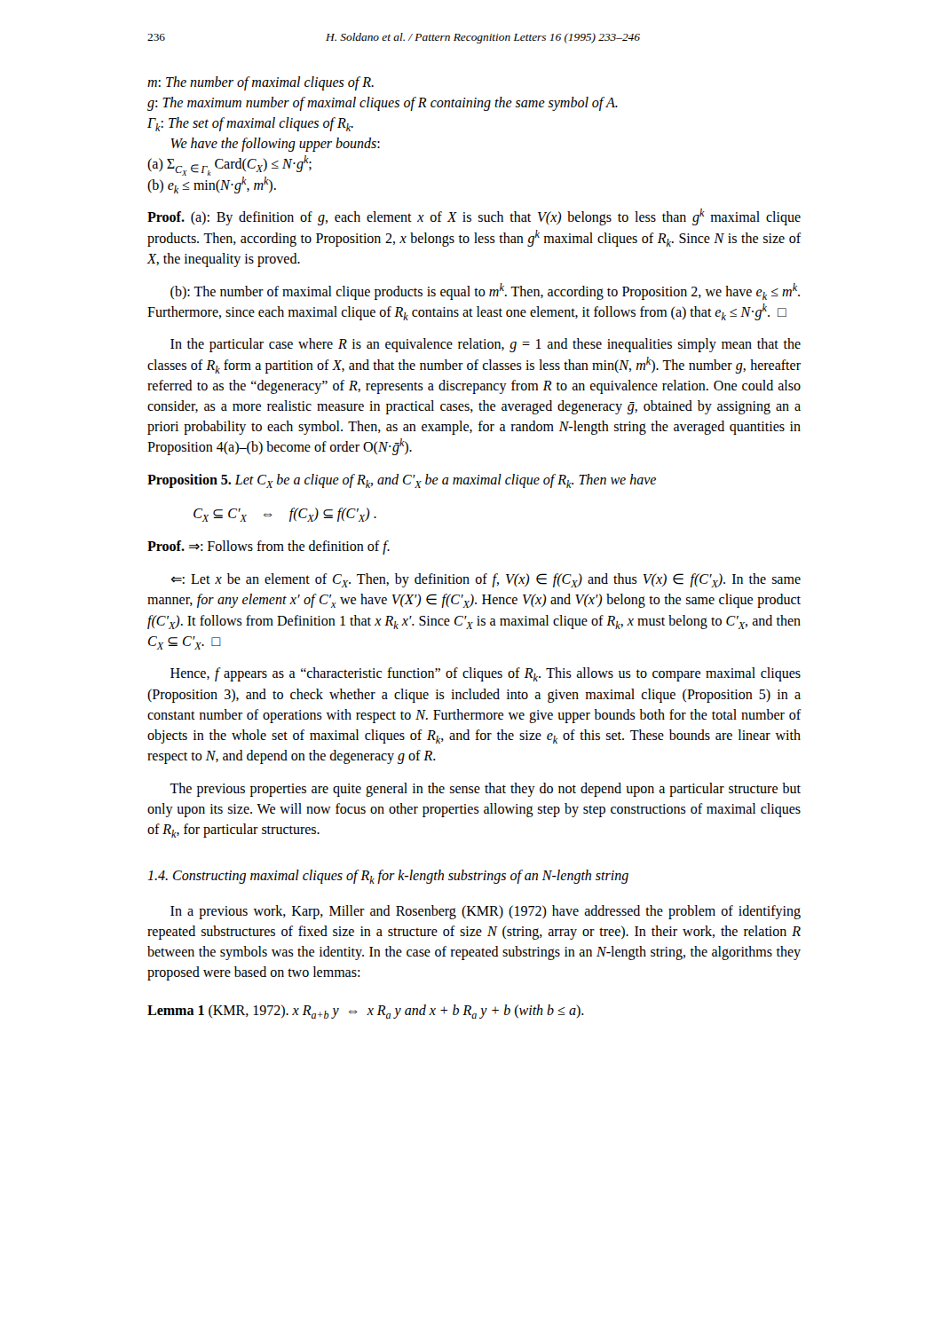236 H. Soldano et al. / Pattern Recognition Letters 16 (1995) 233–246
m: The number of maximal cliques of R.
g: The maximum number of maximal cliques of R containing the same symbol of A.
Γk: The set of maximal cliques of Rk.
We have the following upper bounds:
(a) ΣCX ∈ Γk Card(CX) ≤ N·gk;
(b) ek ≤ min(N·gk, mk).
Proof. (a): By definition of g, each element x of X is such that V(x) belongs to less than gk maximal clique products. Then, according to Proposition 2, x belongs to less than gk maximal cliques of Rk. Since N is the size of X, the inequality is proved.
(b): The number of maximal clique products is equal to mk. Then, according to Proposition 2, we have ek ≤ mk. Furthermore, since each maximal clique of Rk contains at least one element, it follows from (a) that ek ≤ N·gk. □
In the particular case where R is an equivalence relation, g = 1 and these inequalities simply mean that the classes of Rk form a partition of X, and that the number of classes is less than min(N, mk). The number g, hereafter referred to as the “degeneracy” of R, represents a discrepancy from R to an equivalence relation. One could also consider, as a more realistic measure in practical cases, the averaged degeneracy ḡ, obtained by assigning an a priori probability to each symbol. Then, as an example, for a random N-length string the averaged quantities in Proposition 4(a)–(b) become of order O(N·ḡk).
Proposition 5. Let CX be a clique of Rk, and C′X be a maximal clique of Rk. Then we have
CX ⊆ C′X ⇔ f(CX) ⊆ f(C′X) .
Proof. ⇒: Follows from the definition of f.
⇐: Let x be an element of CX. Then, by definition of f, V(x) ∈ f(CX) and thus V(x) ∈ f(C′X). In the same manner, for any element x′ of C′x we have V(X′) ∈ f(C′X). Hence V(x) and V(x′) belong to the same clique product f(C′X). It follows from Definition 1 that x Rk x′. Since C′X is a maximal clique of Rk, x must belong to C′X, and then CX ⊆ C′X. □
Hence, f appears as a “characteristic function” of cliques of Rk. This allows us to compare maximal cliques (Proposition 3), and to check whether a clique is included into a given maximal clique (Proposition 5) in a constant number of operations with respect to N. Furthermore we give upper bounds both for the total number of objects in the whole set of maximal cliques of Rk, and for the size ek of this set. These bounds are linear with respect to N, and depend on the degeneracy g of R.
The previous properties are quite general in the sense that they do not depend upon a particular structure but only upon its size. We will now focus on other properties allowing step by step constructions of maximal cliques of Rk, for particular structures.
1.4. Constructing maximal cliques of Rk for k-length substrings of an N-length string
In a previous work, Karp, Miller and Rosenberg (KMR) (1972) have addressed the problem of identifying repeated substructures of fixed size in a structure of size N (string, array or tree). In their work, the relation R between the symbols was the identity. In the case of repeated substrings in an N-length string, the algorithms they proposed were based on two lemmas:
Lemma 1 (KMR, 1972). x Ra+b y ⇔ x Ra y and x + b Ra y + b (with b ≤ a).